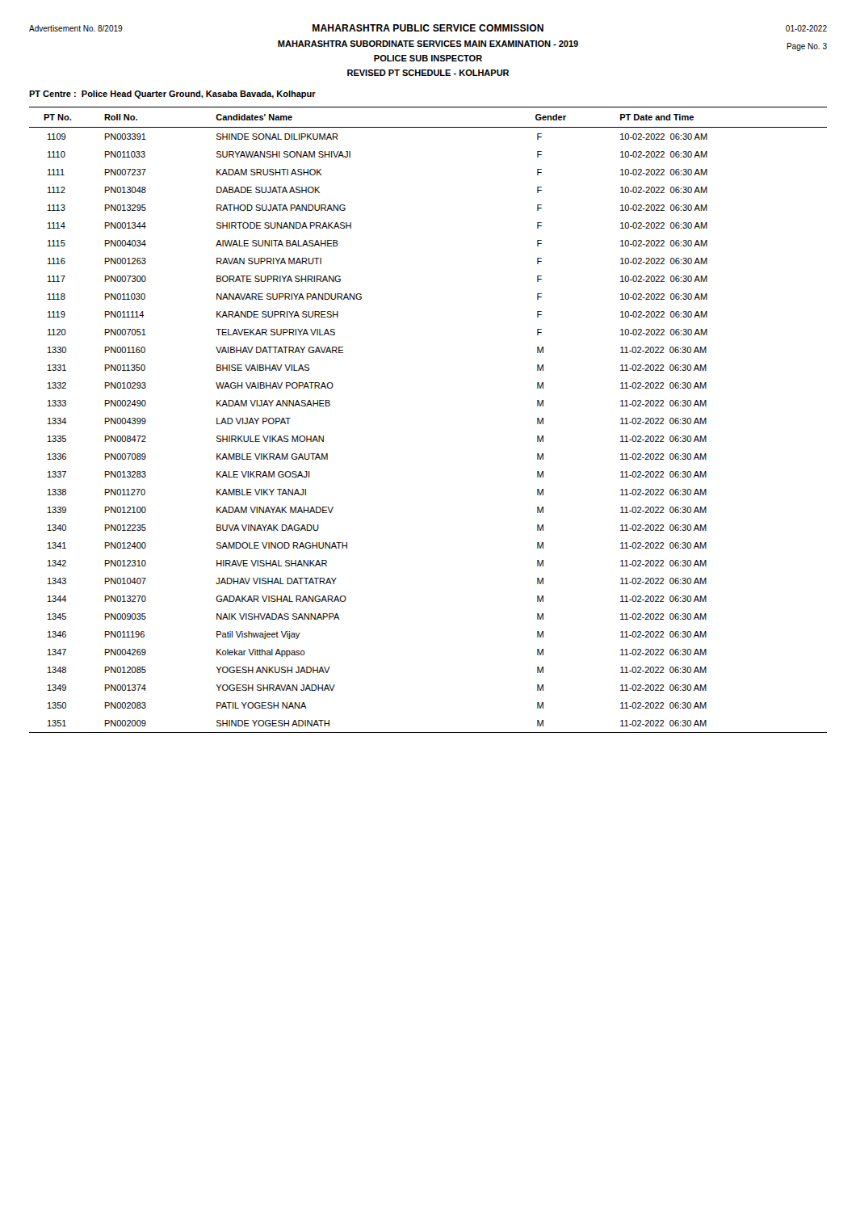Advertisement No. 8/2019
MAHARASHTRA PUBLIC SERVICE COMMISSION
MAHARASHTRA SUBORDINATE SERVICES MAIN EXAMINATION - 2019
POLICE SUB INSPECTOR
REVISED PT SCHEDULE - KOLHAPUR
01-02-2022
Page No. 3
PT Centre : Police Head Quarter Ground, Kasaba Bavada, Kolhapur
| PT No. | Roll No. | Candidates' Name | Gender | PT Date and Time |
| --- | --- | --- | --- | --- |
| 1109 | PN003391 | SHINDE SONAL DILIPKUMAR | F | 10-02-2022 06:30 AM |
| 1110 | PN011033 | SURYAWANSHI SONAM SHIVAJI | F | 10-02-2022 06:30 AM |
| 1111 | PN007237 | KADAM SRUSHTI ASHOK | F | 10-02-2022 06:30 AM |
| 1112 | PN013048 | DABADE SUJATA ASHOK | F | 10-02-2022 06:30 AM |
| 1113 | PN013295 | RATHOD SUJATA PANDURANG | F | 10-02-2022 06:30 AM |
| 1114 | PN001344 | SHIRTODE SUNANDA PRAKASH | F | 10-02-2022 06:30 AM |
| 1115 | PN004034 | AIWALE SUNITA BALASAHEB | F | 10-02-2022 06:30 AM |
| 1116 | PN001263 | RAVAN SUPRIYA MARUTI | F | 10-02-2022 06:30 AM |
| 1117 | PN007300 | BORATE SUPRIYA SHRIRANG | F | 10-02-2022 06:30 AM |
| 1118 | PN011030 | NANAVARE SUPRIYA PANDURANG | F | 10-02-2022 06:30 AM |
| 1119 | PN011114 | KARANDE SUPRIYA SURESH | F | 10-02-2022 06:30 AM |
| 1120 | PN007051 | TELAVEKAR SUPRIYA VILAS | F | 10-02-2022 06:30 AM |
| 1330 | PN001160 | VAIBHAV DATTATRAY GAVARE | M | 11-02-2022 06:30 AM |
| 1331 | PN011350 | BHISE VAIBHAV VILAS | M | 11-02-2022 06:30 AM |
| 1332 | PN010293 | WAGH VAIBHAV POPATRAO | M | 11-02-2022 06:30 AM |
| 1333 | PN002490 | KADAM VIJAY ANNASAHEB | M | 11-02-2022 06:30 AM |
| 1334 | PN004399 | LAD VIJAY POPAT | M | 11-02-2022 06:30 AM |
| 1335 | PN008472 | SHIRKULE VIKAS MOHAN | M | 11-02-2022 06:30 AM |
| 1336 | PN007089 | KAMBLE VIKRAM GAUTAM | M | 11-02-2022 06:30 AM |
| 1337 | PN013283 | KALE VIKRAM GOSAJI | M | 11-02-2022 06:30 AM |
| 1338 | PN011270 | KAMBLE VIKY TANAJI | M | 11-02-2022 06:30 AM |
| 1339 | PN012100 | KADAM VINAYAK MAHADEV | M | 11-02-2022 06:30 AM |
| 1340 | PN012235 | BUVA VINAYAK DAGADU | M | 11-02-2022 06:30 AM |
| 1341 | PN012400 | SAMDOLE VINOD RAGHUNATH | M | 11-02-2022 06:30 AM |
| 1342 | PN012310 | HIRAVE VISHAL SHANKAR | M | 11-02-2022 06:30 AM |
| 1343 | PN010407 | JADHAV VISHAL DATTATRAY | M | 11-02-2022 06:30 AM |
| 1344 | PN013270 | GADAKAR VISHAL RANGARAO | M | 11-02-2022 06:30 AM |
| 1345 | PN009035 | NAIK VISHVADAS SANNAPPA | M | 11-02-2022 06:30 AM |
| 1346 | PN011196 | Patil Vishwajeet Vijay | M | 11-02-2022 06:30 AM |
| 1347 | PN004269 | Kolekar Vitthal Appaso | M | 11-02-2022 06:30 AM |
| 1348 | PN012085 | YOGESH ANKUSH JADHAV | M | 11-02-2022 06:30 AM |
| 1349 | PN001374 | YOGESH SHRAVAN JADHAV | M | 11-02-2022 06:30 AM |
| 1350 | PN002083 | PATIL YOGESH NANA | M | 11-02-2022 06:30 AM |
| 1351 | PN002009 | SHINDE YOGESH ADINATH | M | 11-02-2022 06:30 AM |